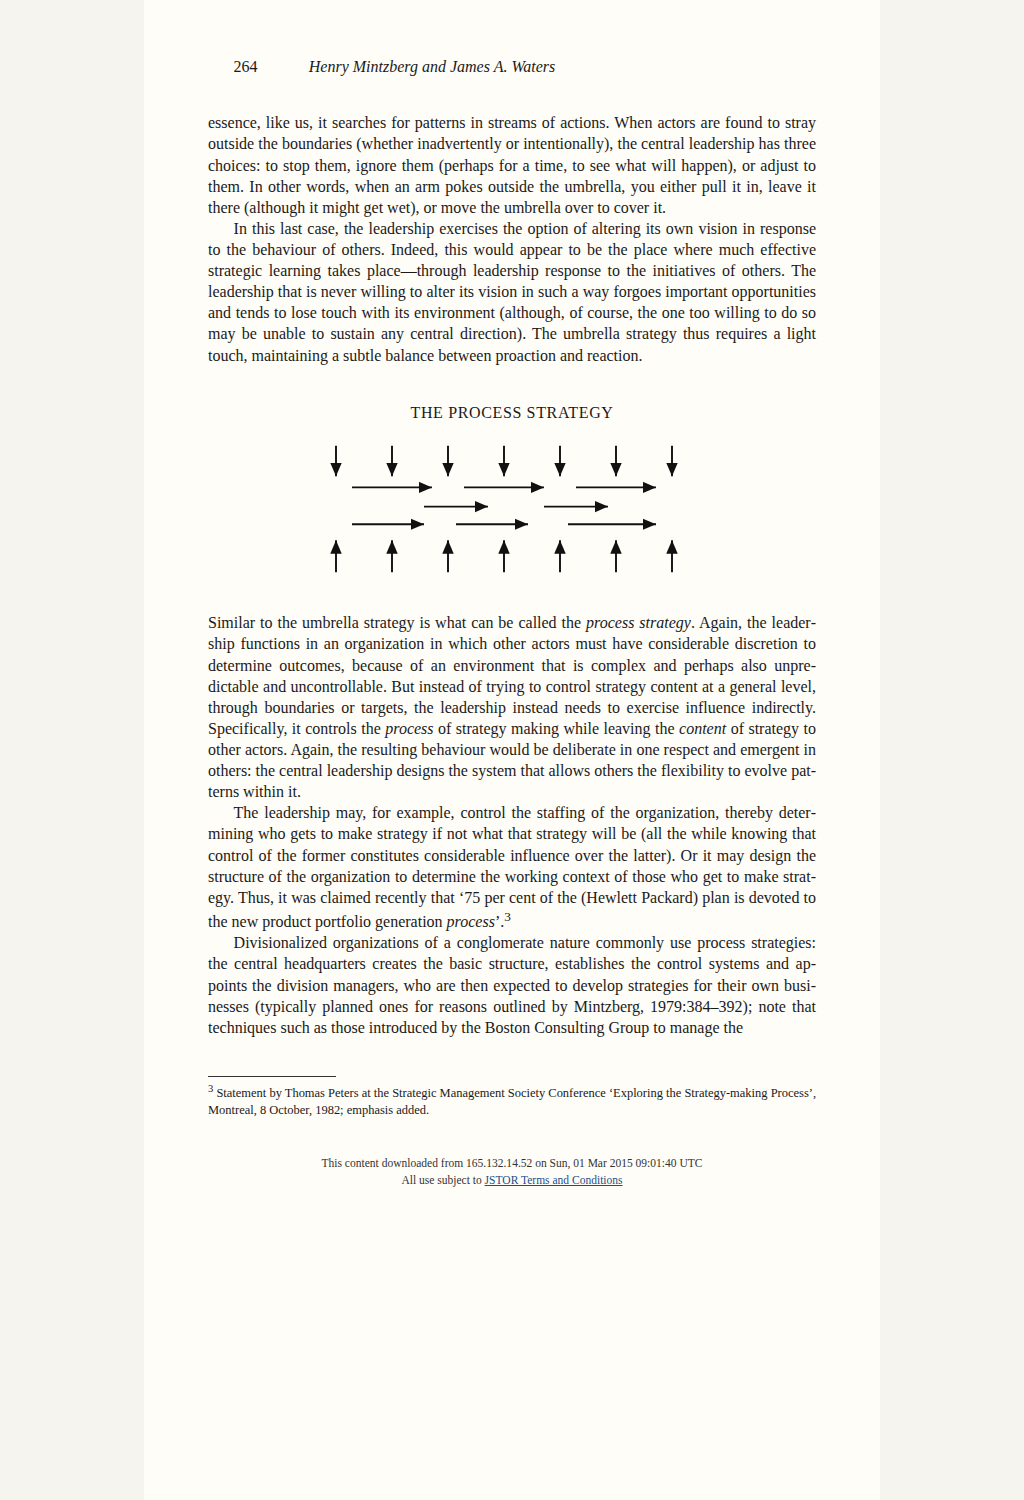264 Henry Mintzberg and James A. Waters
essence, like us, it searches for patterns in streams of actions. When actors are found to stray outside the boundaries (whether inadvertently or intentionally), the central leadership has three choices: to stop them, ignore them (perhaps for a time, to see what will happen), or adjust to them. In other words, when an arm pokes outside the umbrella, you either pull it in, leave it there (although it might get wet), or move the umbrella over to cover it.
In this last case, the leadership exercises the option of altering its own vision in response to the behaviour of others. Indeed, this would appear to be the place where much effective strategic learning takes place—through leadership response to the initiatives of others. The leadership that is never willing to alter its vision in such a way forgoes important opportunities and tends to lose touch with its environment (although, of course, the one too willing to do so may be unable to sustain any central direction). The umbrella strategy thus requires a light touch, maintaining a subtle balance between proaction and reaction.
THE PROCESS STRATEGY
Similar to the umbrella strategy is what can be called the process strategy. Again, the leadership functions in an organization in which other actors must have considerable discretion to determine outcomes, because of an environment that is complex and perhaps also unpredictable and uncontrollable. But instead of trying to control strategy content at a general level, through boundaries or targets, the leadership instead needs to exercise influence indirectly. Specifically, it controls the process of strategy making while leaving the content of strategy to other actors. Again, the resulting behaviour would be deliberate in one respect and emergent in others: the central leadership designs the system that allows others the flexibility to evolve patterns within it.
The leadership may, for example, control the staffing of the organization, thereby determining who gets to make strategy if not what that strategy will be (all the while knowing that control of the former constitutes considerable influence over the latter). Or it may design the structure of the organization to determine the working context of those who get to make strategy. Thus, it was claimed recently that ‘75 per cent of the (Hewlett Packard) plan is devoted to the new product portfolio generation process’.3
Divisionalized organizations of a conglomerate nature commonly use process strategies: the central headquarters creates the basic structure, establishes the control systems and appoints the division managers, who are then expected to develop strategies for their own businesses (typically planned ones for reasons outlined by Mintzberg, 1979:384–392); note that techniques such as those introduced by the Boston Consulting Group to manage the
3 Statement by Thomas Peters at the Strategic Management Society Conference ‘Exploring the Strategy-making Process’, Montreal, 8 October, 1982; emphasis added.
This content downloaded from 165.132.14.52 on Sun, 01 Mar 2015 09:01:40 UTC
All use subject to JSTOR Terms and Conditions